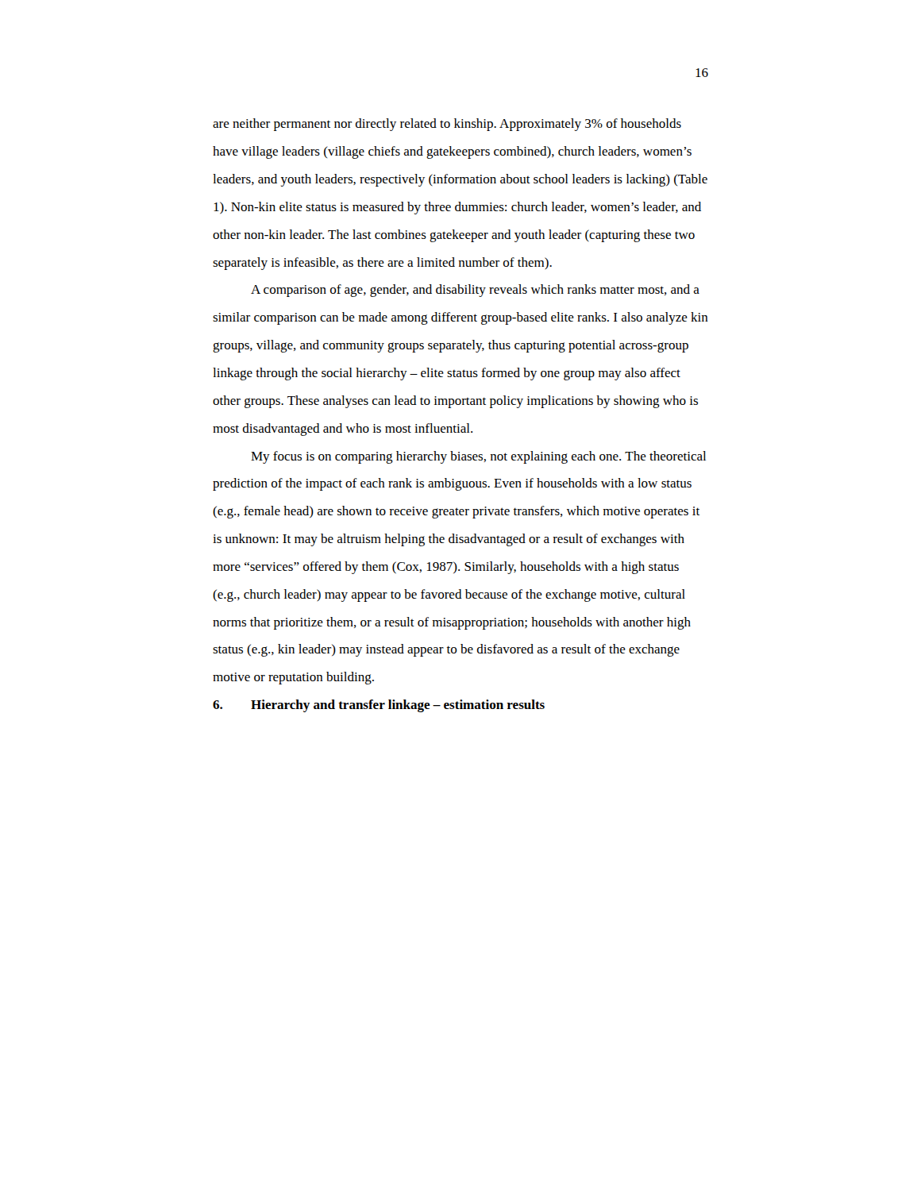16
are neither permanent nor directly related to kinship. Approximately 3% of households have village leaders (village chiefs and gatekeepers combined), church leaders, women’s leaders, and youth leaders, respectively (information about school leaders is lacking) (Table 1). Non-kin elite status is measured by three dummies: church leader, women’s leader, and other non-kin leader. The last combines gatekeeper and youth leader (capturing these two separately is infeasible, as there are a limited number of them).
A comparison of age, gender, and disability reveals which ranks matter most, and a similar comparison can be made among different group-based elite ranks. I also analyze kin groups, village, and community groups separately, thus capturing potential across-group linkage through the social hierarchy – elite status formed by one group may also affect other groups. These analyses can lead to important policy implications by showing who is most disadvantaged and who is most influential.
My focus is on comparing hierarchy biases, not explaining each one. The theoretical prediction of the impact of each rank is ambiguous. Even if households with a low status (e.g., female head) are shown to receive greater private transfers, which motive operates it is unknown: It may be altruism helping the disadvantaged or a result of exchanges with more “services” offered by them (Cox, 1987). Similarly, households with a high status (e.g., church leader) may appear to be favored because of the exchange motive, cultural norms that prioritize them, or a result of misappropriation; households with another high status (e.g., kin leader) may instead appear to be disfavored as a result of the exchange motive or reputation building.
6.
Hierarchy and transfer linkage – estimation results